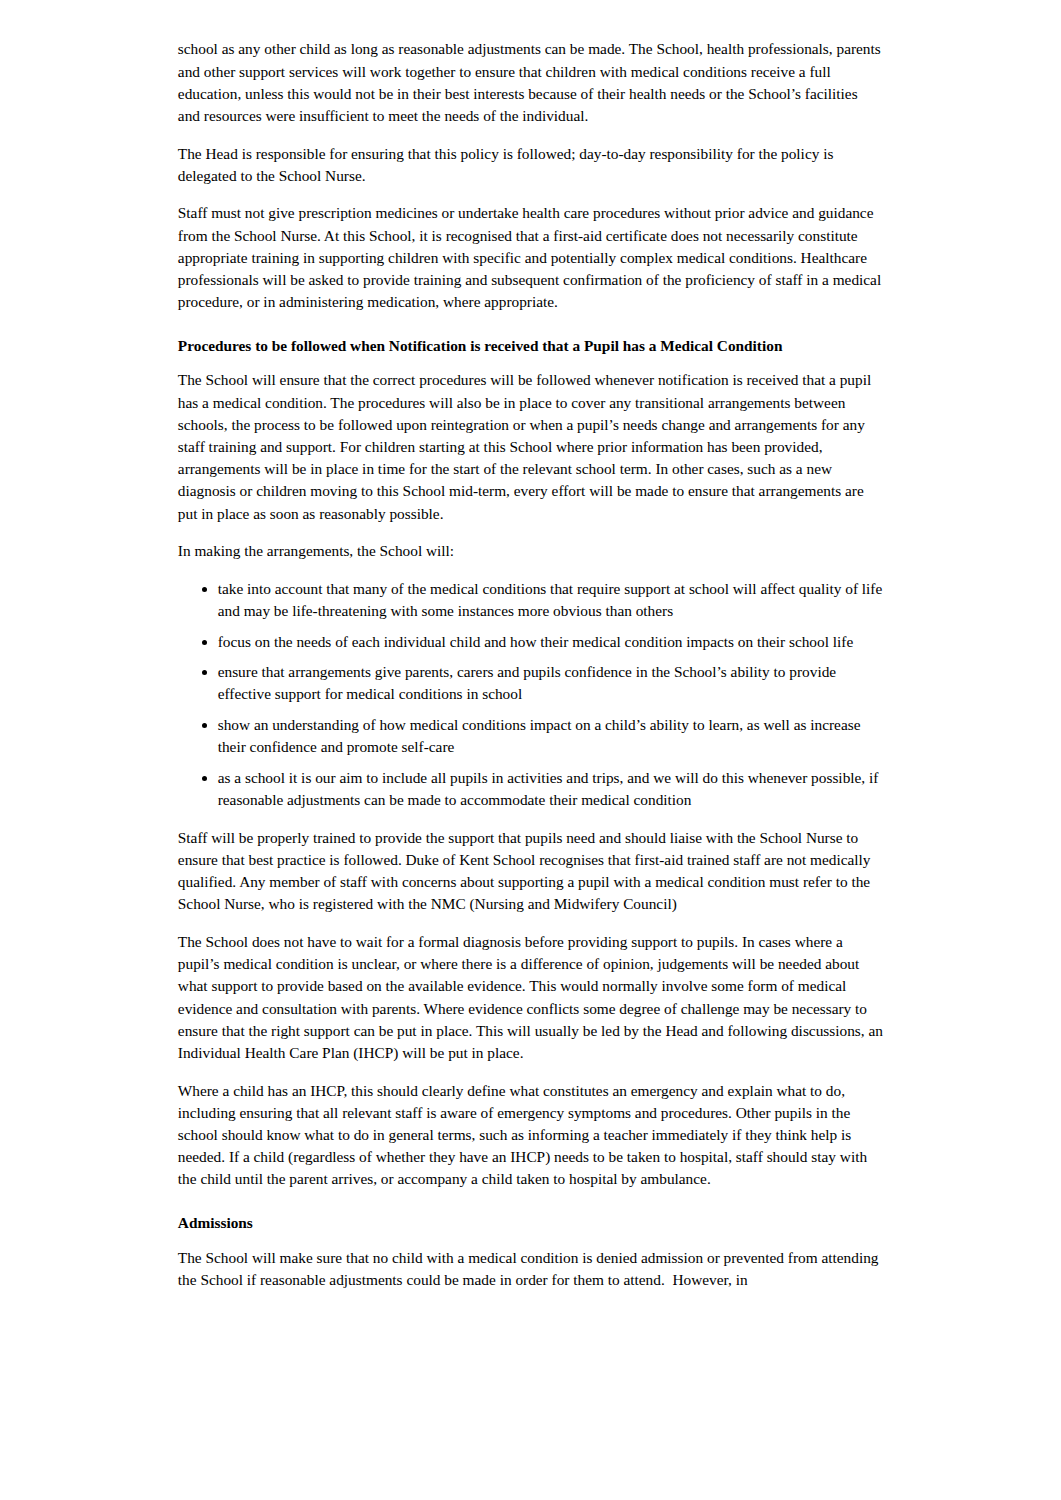school as any other child as long as reasonable adjustments can be made. The School, health professionals, parents and other support services will work together to ensure that children with medical conditions receive a full education, unless this would not be in their best interests because of their health needs or the School’s facilities and resources were insufficient to meet the needs of the individual.
The Head is responsible for ensuring that this policy is followed; day-to-day responsibility for the policy is delegated to the School Nurse.
Staff must not give prescription medicines or undertake health care procedures without prior advice and guidance from the School Nurse. At this School, it is recognised that a first-aid certificate does not necessarily constitute appropriate training in supporting children with specific and potentially complex medical conditions. Healthcare professionals will be asked to provide training and subsequent confirmation of the proficiency of staff in a medical procedure, or in administering medication, where appropriate.
Procedures to be followed when Notification is received that a Pupil has a Medical Condition
The School will ensure that the correct procedures will be followed whenever notification is received that a pupil has a medical condition. The procedures will also be in place to cover any transitional arrangements between schools, the process to be followed upon reintegration or when a pupil’s needs change and arrangements for any staff training and support. For children starting at this School where prior information has been provided, arrangements will be in place in time for the start of the relevant school term. In other cases, such as a new diagnosis or children moving to this School mid-term, every effort will be made to ensure that arrangements are put in place as soon as reasonably possible.
In making the arrangements, the School will:
take into account that many of the medical conditions that require support at school will affect quality of life and may be life-threatening with some instances more obvious than others
focus on the needs of each individual child and how their medical condition impacts on their school life
ensure that arrangements give parents, carers and pupils confidence in the School’s ability to provide effective support for medical conditions in school
show an understanding of how medical conditions impact on a child’s ability to learn, as well as increase their confidence and promote self-care
as a school it is our aim to include all pupils in activities and trips, and we will do this whenever possible, if reasonable adjustments can be made to accommodate their medical condition
Staff will be properly trained to provide the support that pupils need and should liaise with the School Nurse to ensure that best practice is followed. Duke of Kent School recognises that first-aid trained staff are not medically qualified. Any member of staff with concerns about supporting a pupil with a medical condition must refer to the School Nurse, who is registered with the NMC (Nursing and Midwifery Council)
The School does not have to wait for a formal diagnosis before providing support to pupils. In cases where a pupil’s medical condition is unclear, or where there is a difference of opinion, judgements will be needed about what support to provide based on the available evidence. This would normally involve some form of medical evidence and consultation with parents. Where evidence conflicts some degree of challenge may be necessary to ensure that the right support can be put in place. This will usually be led by the Head and following discussions, an Individual Health Care Plan (IHCP) will be put in place.
Where a child has an IHCP, this should clearly define what constitutes an emergency and explain what to do, including ensuring that all relevant staff is aware of emergency symptoms and procedures. Other pupils in the school should know what to do in general terms, such as informing a teacher immediately if they think help is needed. If a child (regardless of whether they have an IHCP) needs to be taken to hospital, staff should stay with the child until the parent arrives, or accompany a child taken to hospital by ambulance.
Admissions
The School will make sure that no child with a medical condition is denied admission or prevented from attending the School if reasonable adjustments could be made in order for them to attend. However, in